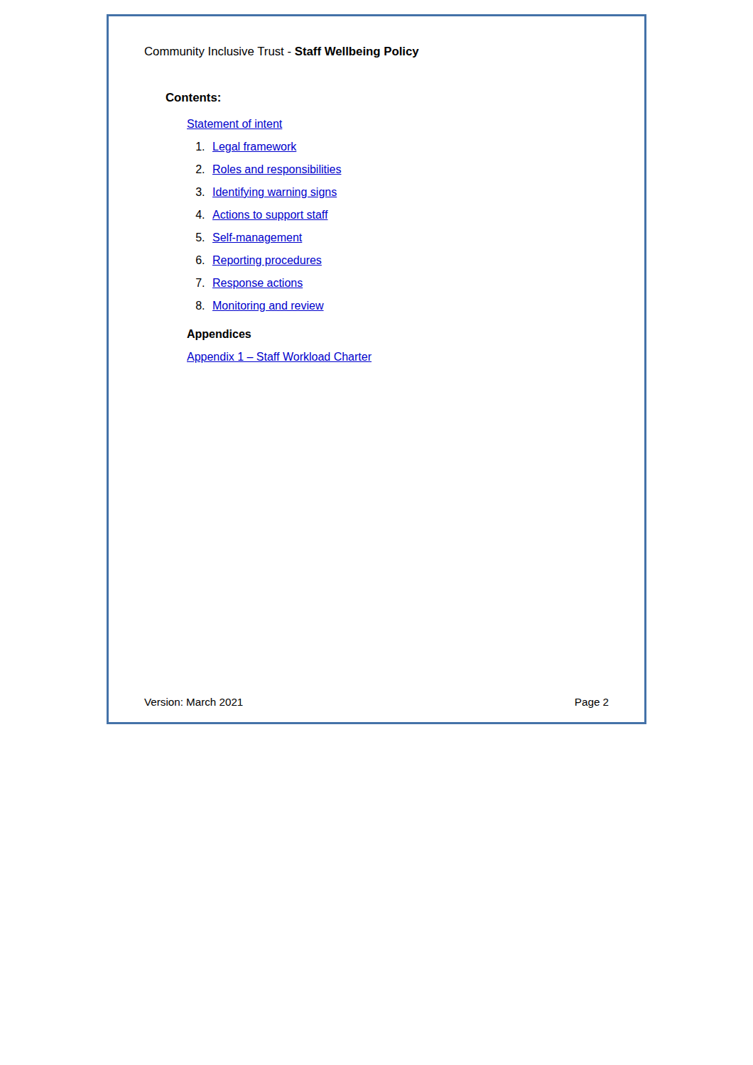Community Inclusive Trust - Staff Wellbeing Policy
Contents:
Statement of intent
Legal framework
Roles and responsibilities
Identifying warning signs
Actions to support staff
Self-management
Reporting procedures
Response actions
Monitoring and review
Appendices
Appendix 1 – Staff Workload Charter
Version: March 2021 Page 2